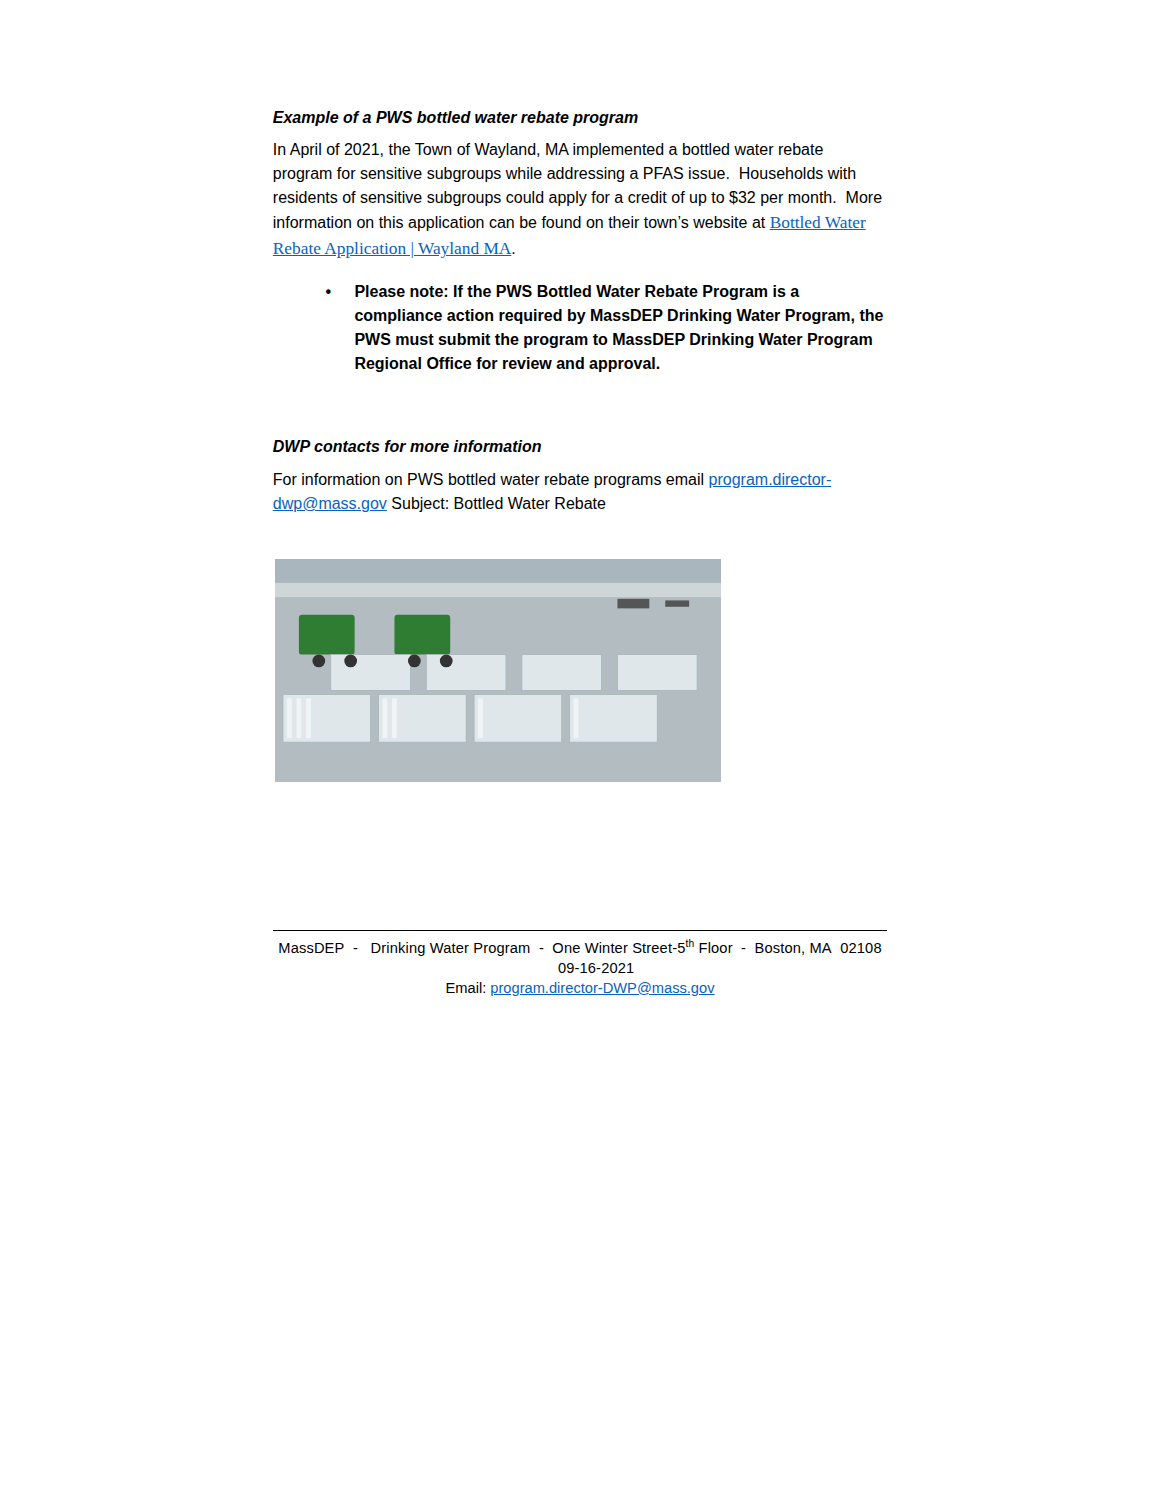Example of a PWS bottled water rebate program
In April of 2021, the Town of Wayland, MA implemented a bottled water rebate program for sensitive subgroups while addressing a PFAS issue. Households with residents of sensitive subgroups could apply for a credit of up to $32 per month. More information on this application can be found on their town’s website at Bottled Water Rebate Application | Wayland MA.
Please note: If the PWS Bottled Water Rebate Program is a compliance action required by MassDEP Drinking Water Program, the PWS must submit the program to MassDEP Drinking Water Program Regional Office for review and approval.
DWP contacts for more information
For information on PWS bottled water rebate programs email program.director-dwp@mass.gov Subject: Bottled Water Rebate
MassDEP - Drinking Water Program - One Winter Street-5th Floor - Boston, MA 02108 09-16-2021
Email: program.director-DWP@mass.gov